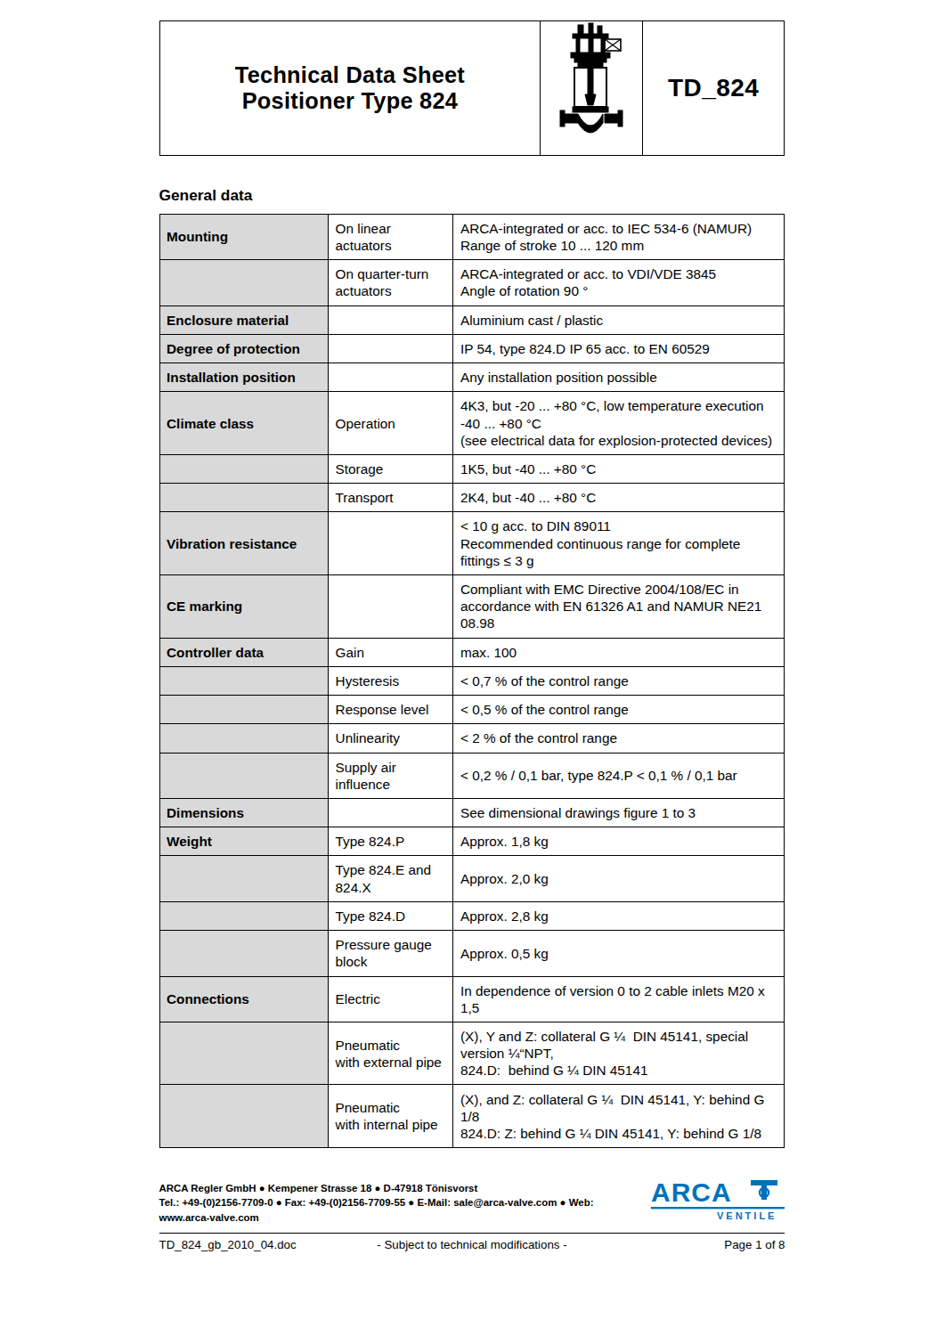| Technical Data Sheet Positioner Type 824 | | TD_824 |
General data
| Mounting | On linear actuators | ARCA-integrated or acc. to IEC 534-6 (NAMUR) Range of stroke 10 ... 120 mm |
| | On quarter-turn actuators | ARCA-integrated or acc. to VDI/VDE 3845 Angle of rotation 90 ° |
| Enclosure material | | Aluminium cast / plastic |
| Degree of protection | | IP 54, type 824.D IP 65 acc. to EN 60529 |
| Installation position | | Any installation position possible |
| Climate class | Operation | 4K3, but -20 ... +80 °C, low temperature execution -40 ... +80 °C (see electrical data for explosion-protected devices) |
| | Storage | 1K5, but -40 ... +80 °C |
| | Transport | 2K4, but -40 ... +80 °C |
| Vibration resistance | | < 10 g acc. to DIN 89011 Recommended continuous range for complete fittings ≤ 3 g |
| CE marking | | Compliant with EMC Directive 2004/108/EC in accordance with EN 61326 A1 and NAMUR NE21 08.98 |
| Controller data | Gain | max. 100 |
| | Hysteresis | < 0,7 % of the control range |
| | Response level | < 0,5 % of the control range |
| | Unlinearity | < 2 % of the control range |
| | Supply air influence | < 0,2 % / 0,1 bar, type 824.P < 0,1 % / 0,1 bar |
| Dimensions | | See dimensional drawings figure 1 to 3 |
| Weight | Type 824.P | Approx. 1,8 kg |
| | Type 824.E and 824.X | Approx. 2,0 kg |
| | Type 824.D | Approx. 2,8 kg |
| | Pressure gauge block | Approx. 0,5 kg |
| Connections | Electric | In dependence of version 0 to 2 cable inlets M20 x 1,5 |
| | Pneumatic with external pipe | (X), Y and Z: collateral G ¼ DIN 45141, special version ¼“NPT, 824.D: behind G ¼ DIN 45141 |
| | Pneumatic with internal pipe | (X), and Z: collateral G ¼ DIN 45141, Y: behind G 1/8 824.D: Z: behind G ¼ DIN 45141, Y: behind G 1/8 |
| ARCA Regler GmbH ● Kempener Strasse 18 ● D-47918 Tönisvorst Tel.: +49-(0)2156-7709-0 ● Fax: +49-(0)2156-7709-55 ● E-Mail: sale@arca-valve.com ● Web: www.arca-valve.com | ARCA VENTILE |
| TD_824_gb_2010_04.doc | - Subject to technical modifications - | Page 1 of 8 |